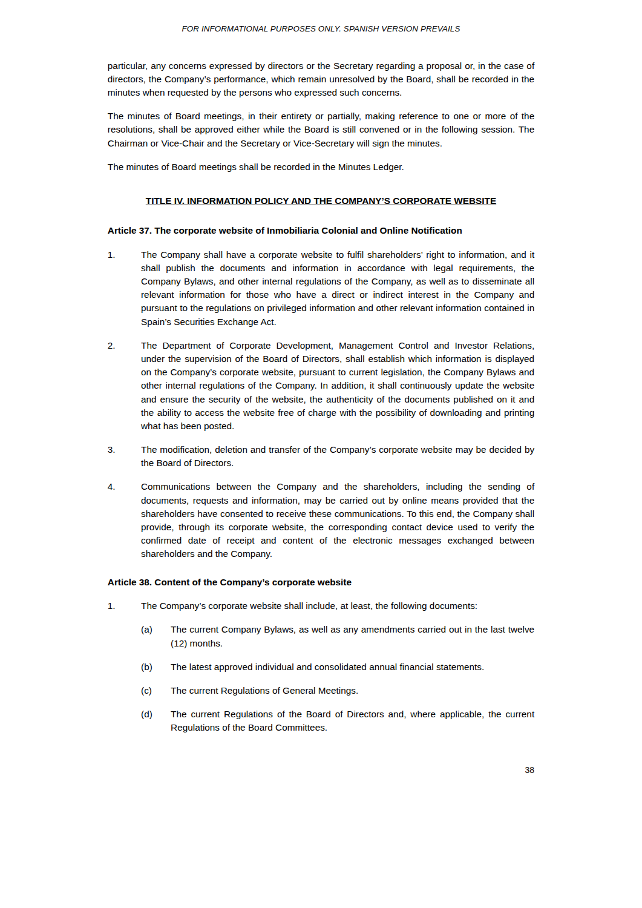FOR INFORMATIONAL PURPOSES ONLY. SPANISH VERSION PREVAILS
particular, any concerns expressed by directors or the Secretary regarding a proposal or, in the case of directors, the Company’s performance, which remain unresolved by the Board, shall be recorded in the minutes when requested by the persons who expressed such concerns.
The minutes of Board meetings, in their entirety or partially, making reference to one or more of the resolutions, shall be approved either while the Board is still convened or in the following session. The Chairman or Vice-Chair and the Secretary or Vice-Secretary will sign the minutes.
The minutes of Board meetings shall be recorded in the Minutes Ledger.
TITLE IV. INFORMATION POLICY AND THE COMPANY’S CORPORATE WEBSITE
Article 37. The corporate website of Inmobiliaria Colonial and Online Notification
The Company shall have a corporate website to fulfil shareholders’ right to information, and it shall publish the documents and information in accordance with legal requirements, the Company Bylaws, and other internal regulations of the Company, as well as to disseminate all relevant information for those who have a direct or indirect interest in the Company and pursuant to the regulations on privileged information and other relevant information contained in Spain’s Securities Exchange Act.
The Department of Corporate Development, Management Control and Investor Relations, under the supervision of the Board of Directors, shall establish which information is displayed on the Company’s corporate website, pursuant to current legislation, the Company Bylaws and other internal regulations of the Company. In addition, it shall continuously update the website and ensure the security of the website, the authenticity of the documents published on it and the ability to access the website free of charge with the possibility of downloading and printing what has been posted.
The modification, deletion and transfer of the Company’s corporate website may be decided by the Board of Directors.
Communications between the Company and the shareholders, including the sending of documents, requests and information, may be carried out by online means provided that the shareholders have consented to receive these communications. To this end, the Company shall provide, through its corporate website, the corresponding contact device used to verify the confirmed date of receipt and content of the electronic messages exchanged between shareholders and the Company.
Article 38. Content of the Company’s corporate website
The Company’s corporate website shall include, at least, the following documents:
The current Company Bylaws, as well as any amendments carried out in the last twelve (12) months.
The latest approved individual and consolidated annual financial statements.
The current Regulations of General Meetings.
The current Regulations of the Board of Directors and, where applicable, the current Regulations of the Board Committees.
38